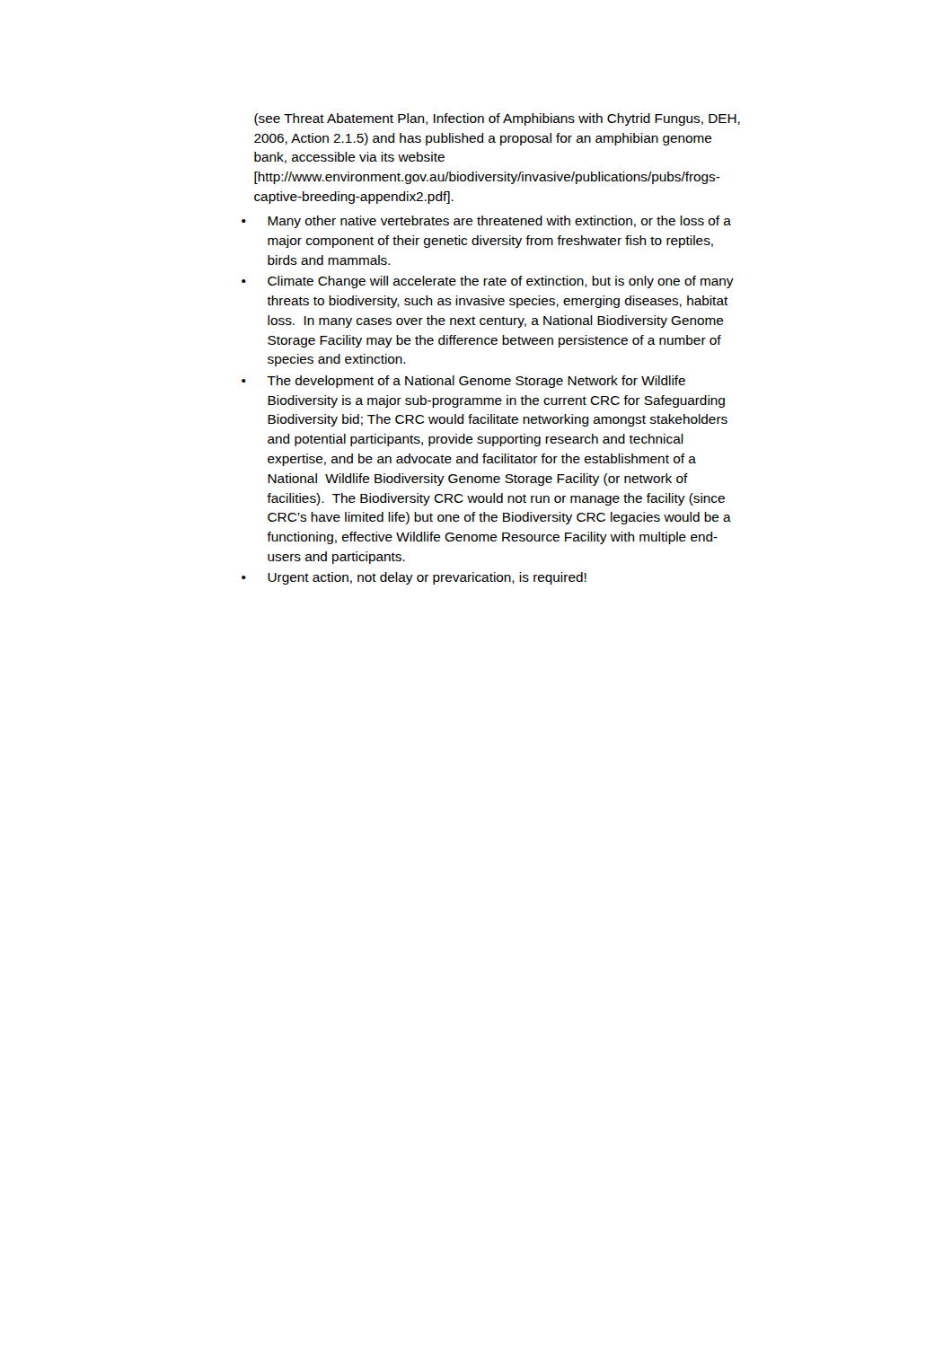(see Threat Abatement Plan, Infection of Amphibians with Chytrid Fungus, DEH, 2006, Action 2.1.5) and has published a proposal for an amphibian genome bank, accessible via its website [http://www.environment.gov.au/biodiversity/invasive/publications/pubs/frogs-captive-breeding-appendix2.pdf].
Many other native vertebrates are threatened with extinction, or the loss of a major component of their genetic diversity from freshwater fish to reptiles, birds and mammals.
Climate Change will accelerate the rate of extinction, but is only one of many threats to biodiversity, such as invasive species, emerging diseases, habitat loss. In many cases over the next century, a National Biodiversity Genome Storage Facility may be the difference between persistence of a number of species and extinction.
The development of a National Genome Storage Network for Wildlife Biodiversity is a major sub-programme in the current CRC for Safeguarding Biodiversity bid; The CRC would facilitate networking amongst stakeholders and potential participants, provide supporting research and technical expertise, and be an advocate and facilitator for the establishment of a National Wildlife Biodiversity Genome Storage Facility (or network of facilities). The Biodiversity CRC would not run or manage the facility (since CRC’s have limited life) but one of the Biodiversity CRC legacies would be a functioning, effective Wildlife Genome Resource Facility with multiple end-users and participants.
Urgent action, not delay or prevarication, is required!